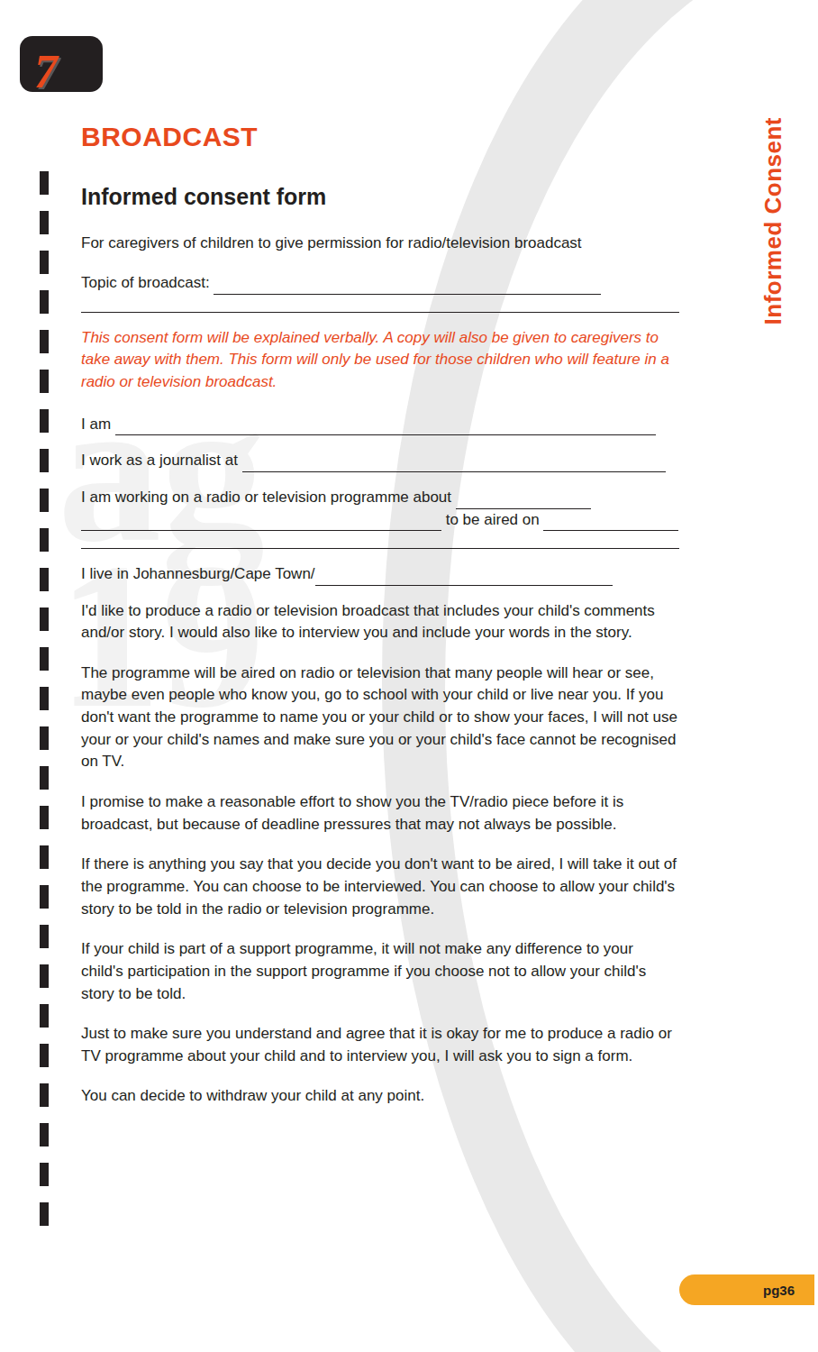ag
19
7 7
Informed Consent
Broadcast
Informed consent form
For caregivers of children to give permission for radio/television broadcast
Topic of broadcast:
This consent form will be explained verbally. A copy will also be given to caregivers to take away with them. This form will only be used for those children who will feature in a radio or television broadcast.
I am
I work as a journalist at
I am working on a radio or television programme about
to be aired on
I live in Johannesburg/Cape Town/
I'd like to produce a radio or television broadcast that includes your child's comments and/or story. I would also like to interview you and include your words in the story.
The programme will be aired on radio or television that many people will hear or see, maybe even people who know you, go to school with your child or live near you. If you don't want the programme to name you or your child or to show your faces, I will not use your or your child's names and make sure you or your child's face cannot be recognised on TV.
I promise to make a reasonable effort to show you the TV/radio piece before it is broadcast, but because of deadline pressures that may not always be possible.
If there is anything you say that you decide you don't want to be aired, I will take it out of the programme. You can choose to be interviewed. You can choose to allow your child's story to be told in the radio or television programme.
If your child is part of a support programme, it will not make any difference to your child's participation in the support programme if you choose not to allow your child's story to be told.
Just to make sure you understand and agree that it is okay for me to produce a radio or TV programme about your child and to interview you, I will ask you to sign a form.
You can decide to withdraw your child at any point.
pg36